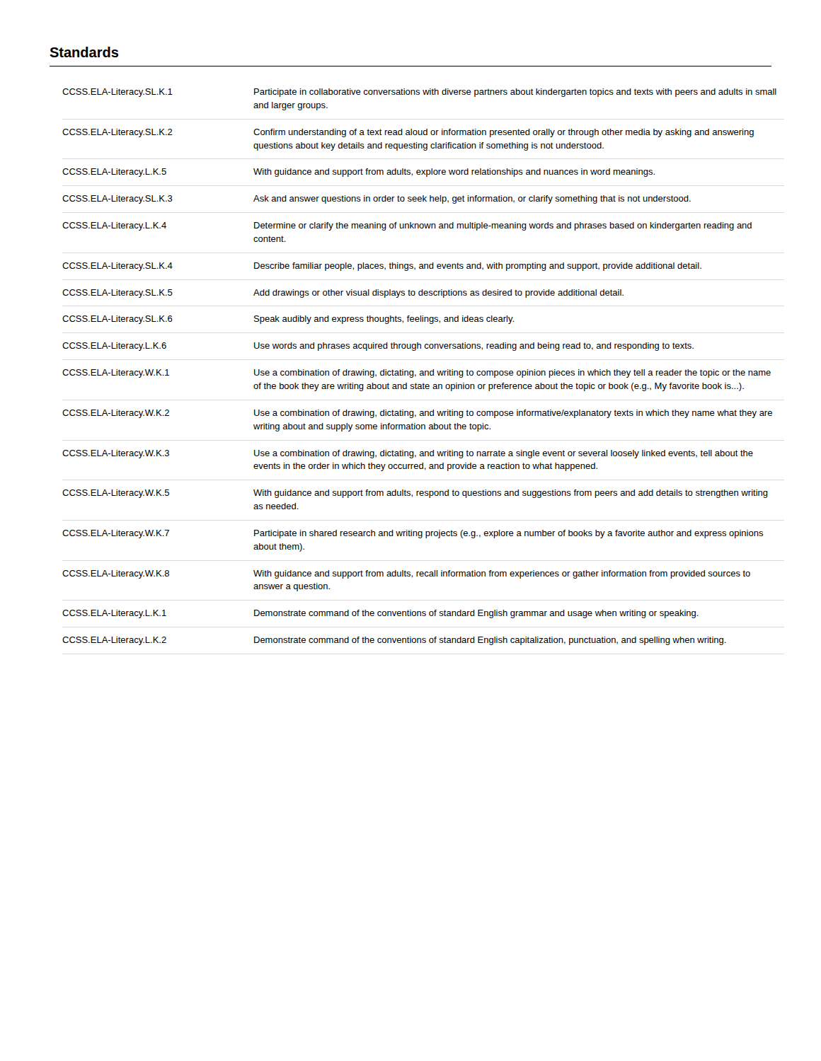Standards
| CCSS.ELA-Literacy.SL.K.1 | Participate in collaborative conversations with diverse partners about kindergarten topics and texts with peers and adults in small and larger groups. |
| CCSS.ELA-Literacy.SL.K.2 | Confirm understanding of a text read aloud or information presented orally or through other media by asking and answering questions about key details and requesting clarification if something is not understood. |
| CCSS.ELA-Literacy.L.K.5 | With guidance and support from adults, explore word relationships and nuances in word meanings. |
| CCSS.ELA-Literacy.SL.K.3 | Ask and answer questions in order to seek help, get information, or clarify something that is not understood. |
| CCSS.ELA-Literacy.L.K.4 | Determine or clarify the meaning of unknown and multiple-meaning words and phrases based on kindergarten reading and content. |
| CCSS.ELA-Literacy.SL.K.4 | Describe familiar people, places, things, and events and, with prompting and support, provide additional detail. |
| CCSS.ELA-Literacy.SL.K.5 | Add drawings or other visual displays to descriptions as desired to provide additional detail. |
| CCSS.ELA-Literacy.SL.K.6 | Speak audibly and express thoughts, feelings, and ideas clearly. |
| CCSS.ELA-Literacy.L.K.6 | Use words and phrases acquired through conversations, reading and being read to, and responding to texts. |
| CCSS.ELA-Literacy.W.K.1 | Use a combination of drawing, dictating, and writing to compose opinion pieces in which they tell a reader the topic or the name of the book they are writing about and state an opinion or preference about the topic or book (e.g., My favorite book is...). |
| CCSS.ELA-Literacy.W.K.2 | Use a combination of drawing, dictating, and writing to compose informative/explanatory texts in which they name what they are writing about and supply some information about the topic. |
| CCSS.ELA-Literacy.W.K.3 | Use a combination of drawing, dictating, and writing to narrate a single event or several loosely linked events, tell about the events in the order in which they occurred, and provide a reaction to what happened. |
| CCSS.ELA-Literacy.W.K.5 | With guidance and support from adults, respond to questions and suggestions from peers and add details to strengthen writing as needed. |
| CCSS.ELA-Literacy.W.K.7 | Participate in shared research and writing projects (e.g., explore a number of books by a favorite author and express opinions about them). |
| CCSS.ELA-Literacy.W.K.8 | With guidance and support from adults, recall information from experiences or gather information from provided sources to answer a question. |
| CCSS.ELA-Literacy.L.K.1 | Demonstrate command of the conventions of standard English grammar and usage when writing or speaking. |
| CCSS.ELA-Literacy.L.K.2 | Demonstrate command of the conventions of standard English capitalization, punctuation, and spelling when writing. |